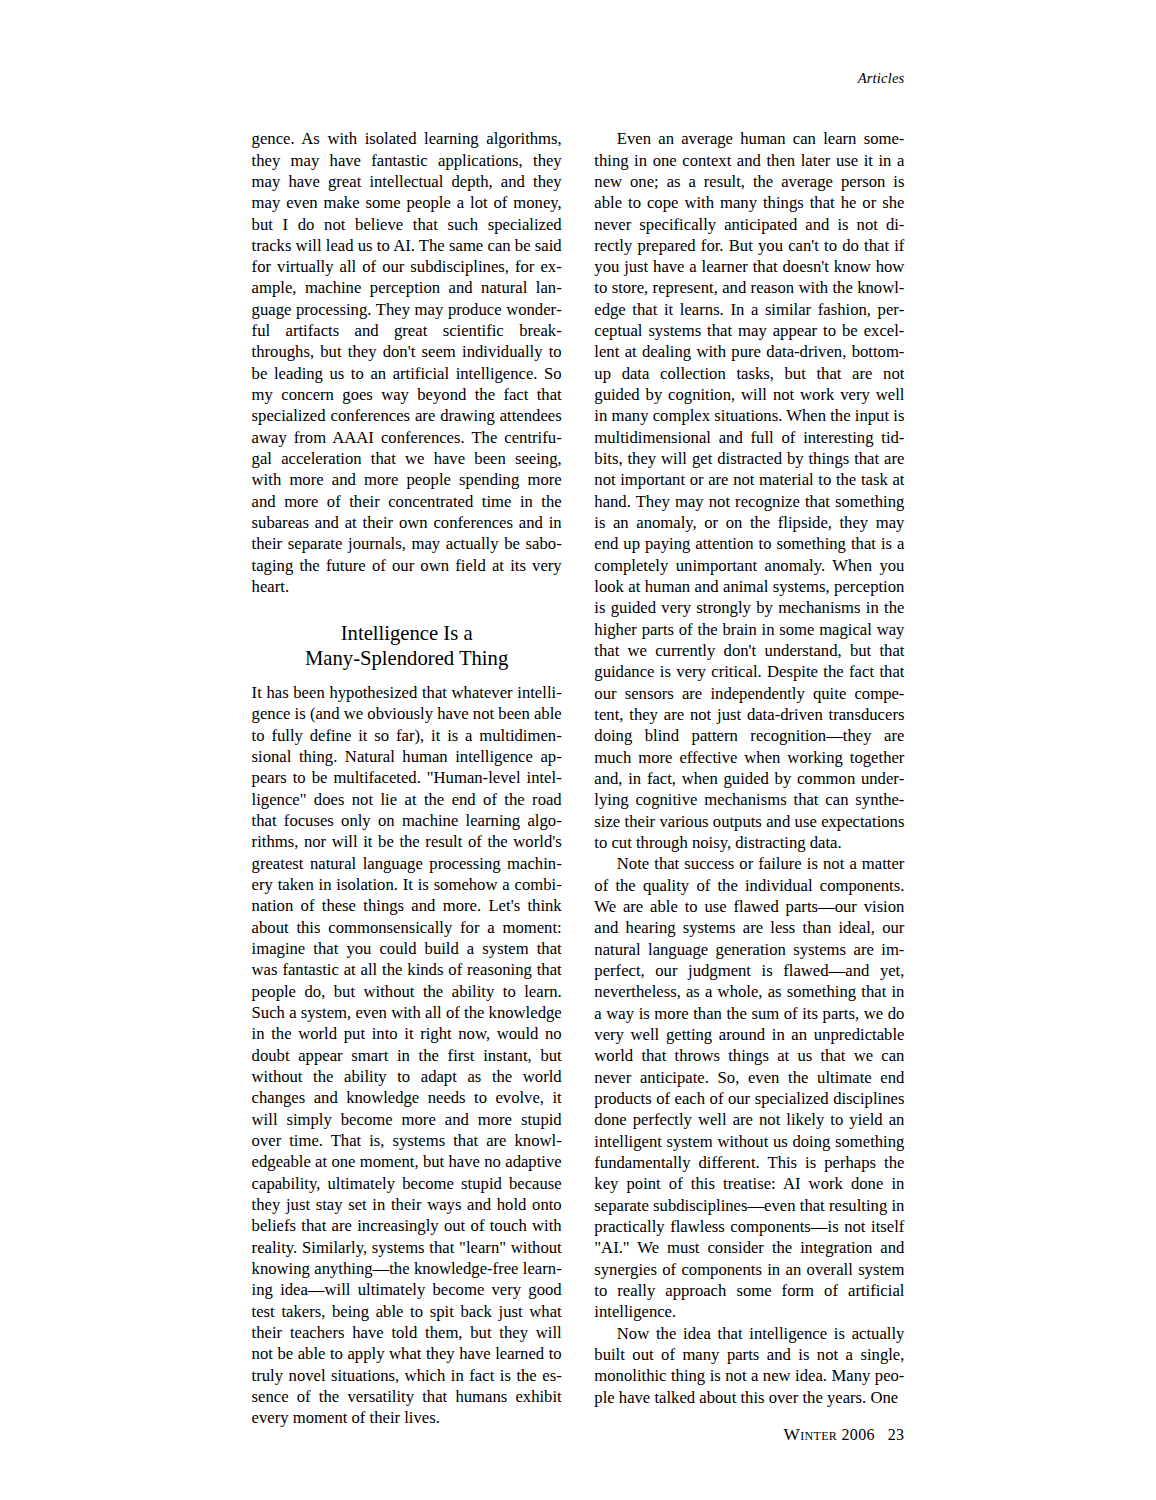Articles
gence. As with isolated learning algorithms, they may have fantastic applications, they may have great intellectual depth, and they may even make some people a lot of money, but I do not believe that such specialized tracks will lead us to AI. The same can be said for virtually all of our subdisciplines, for example, machine perception and natural language processing. They may produce wonderful artifacts and great scientific breakthroughs, but they don't seem individually to be leading us to an artificial intelligence. So my concern goes way beyond the fact that specialized conferences are drawing attendees away from AAAI conferences. The centrifugal acceleration that we have been seeing, with more and more people spending more and more of their concentrated time in the subareas and at their own conferences and in their separate journals, may actually be sabotaging the future of our own field at its very heart.
Intelligence Is a
Many-Splendored Thing
It has been hypothesized that whatever intelligence is (and we obviously have not been able to fully define it so far), it is a multidimensional thing. Natural human intelligence appears to be multifaceted. "Human-level intelligence" does not lie at the end of the road that focuses only on machine learning algorithms, nor will it be the result of the world's greatest natural language processing machinery taken in isolation. It is somehow a combination of these things and more. Let's think about this commonsensically for a moment: imagine that you could build a system that was fantastic at all the kinds of reasoning that people do, but without the ability to learn. Such a system, even with all of the knowledge in the world put into it right now, would no doubt appear smart in the first instant, but without the ability to adapt as the world changes and knowledge needs to evolve, it will simply become more and more stupid over time. That is, systems that are knowledgeable at one moment, but have no adaptive capability, ultimately become stupid because they just stay set in their ways and hold onto beliefs that are increasingly out of touch with reality. Similarly, systems that "learn" without knowing anything—the knowledge-free learning idea—will ultimately become very good test takers, being able to spit back just what their teachers have told them, but they will not be able to apply what they have learned to truly novel situations, which in fact is the essence of the versatility that humans exhibit every moment of their lives.
Even an average human can learn something in one context and then later use it in a new one; as a result, the average person is able to cope with many things that he or she never specifically anticipated and is not directly prepared for. But you can't to do that if you just have a learner that doesn't know how to store, represent, and reason with the knowledge that it learns. In a similar fashion, perceptual systems that may appear to be excellent at dealing with pure data-driven, bottom-up data collection tasks, but that are not guided by cognition, will not work very well in many complex situations. When the input is multidimensional and full of interesting tidbits, they will get distracted by things that are not important or are not material to the task at hand. They may not recognize that something is an anomaly, or on the flipside, they may end up paying attention to something that is a completely unimportant anomaly. When you look at human and animal systems, perception is guided very strongly by mechanisms in the higher parts of the brain in some magical way that we currently don't understand, but that guidance is very critical. Despite the fact that our sensors are independently quite competent, they are not just data-driven transducers doing blind pattern recognition—they are much more effective when working together and, in fact, when guided by common underlying cognitive mechanisms that can synthesize their various outputs and use expectations to cut through noisy, distracting data.
Note that success or failure is not a matter of the quality of the individual components. We are able to use flawed parts—our vision and hearing systems are less than ideal, our natural language generation systems are imperfect, our judgment is flawed—and yet, nevertheless, as a whole, as something that in a way is more than the sum of its parts, we do very well getting around in an unpredictable world that throws things at us that we can never anticipate. So, even the ultimate end products of each of our specialized disciplines done perfectly well are not likely to yield an intelligent system without us doing something fundamentally different. This is perhaps the key point of this treatise: AI work done in separate subdisciplines—even that resulting in practically flawless components—is not itself "AI." We must consider the integration and synergies of components in an overall system to really approach some form of artificial intelligence.
Now the idea that intelligence is actually built out of many parts and is not a single, monolithic thing is not a new idea. Many people have talked about this over the years. One
Winter 2006 23